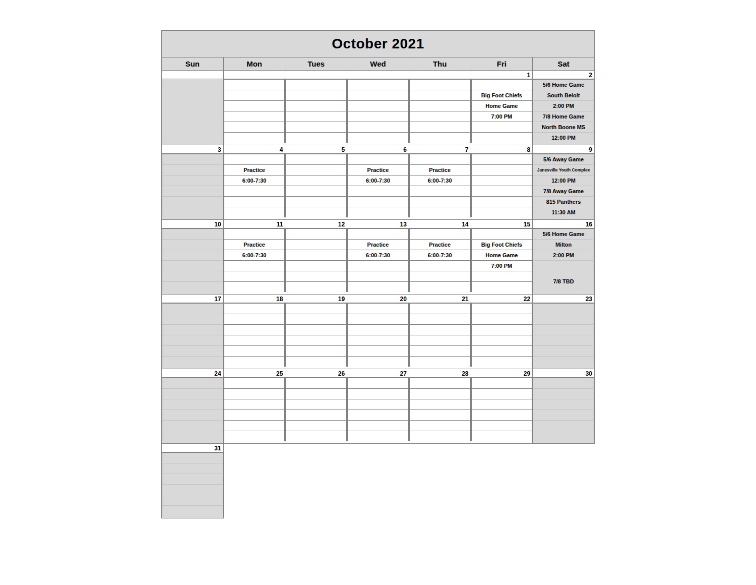| October 2021 |
| --- |
| Sun | Mon | Tues | Wed | Thu | Fri | Sat |
| | | | | | 1 | 2 |
| | | | | | / Big Foot Chiefs / / Home Game / / 7:00 PM / | / 5/6 Home Game / / South Beloit / / 2:00 PM / / 7/8 Home Game / / North Boone MS / / 12:00 PM / |
| 3 | 4 | 5 | 6 | 7 | 8 | 9 |
| | / Practice / / 6:00-7:30 / | | / Practice / / 6:00-7:30 / | / Practice / / 6:00-7:30 / | | / 5/6 Away Game / / Janesville Youth Complex / / 12:00 PM / / 7/8 Away Game / / 815 Panthers / / 11:30 AM / |
| 10 | 11 | 12 | 13 | 14 | 15 | 16 |
| | / Practice / / 6:00-7:30 / | | / Practice / / 6:00-7:30 / | / Practice / / 6:00-7:30 / | / Big Foot Chiefs / / Home Game / / 7:00 PM / | / 5/6 Home Game / / Milton / / 2:00 PM / / 7/8 TBD / |
| 17 | 18 | 19 | 20 | 21 | 22 | 23 |
| 24 | 25 | 26 | 27 | 28 | 29 | 30 |
| 31 | | | | | | |